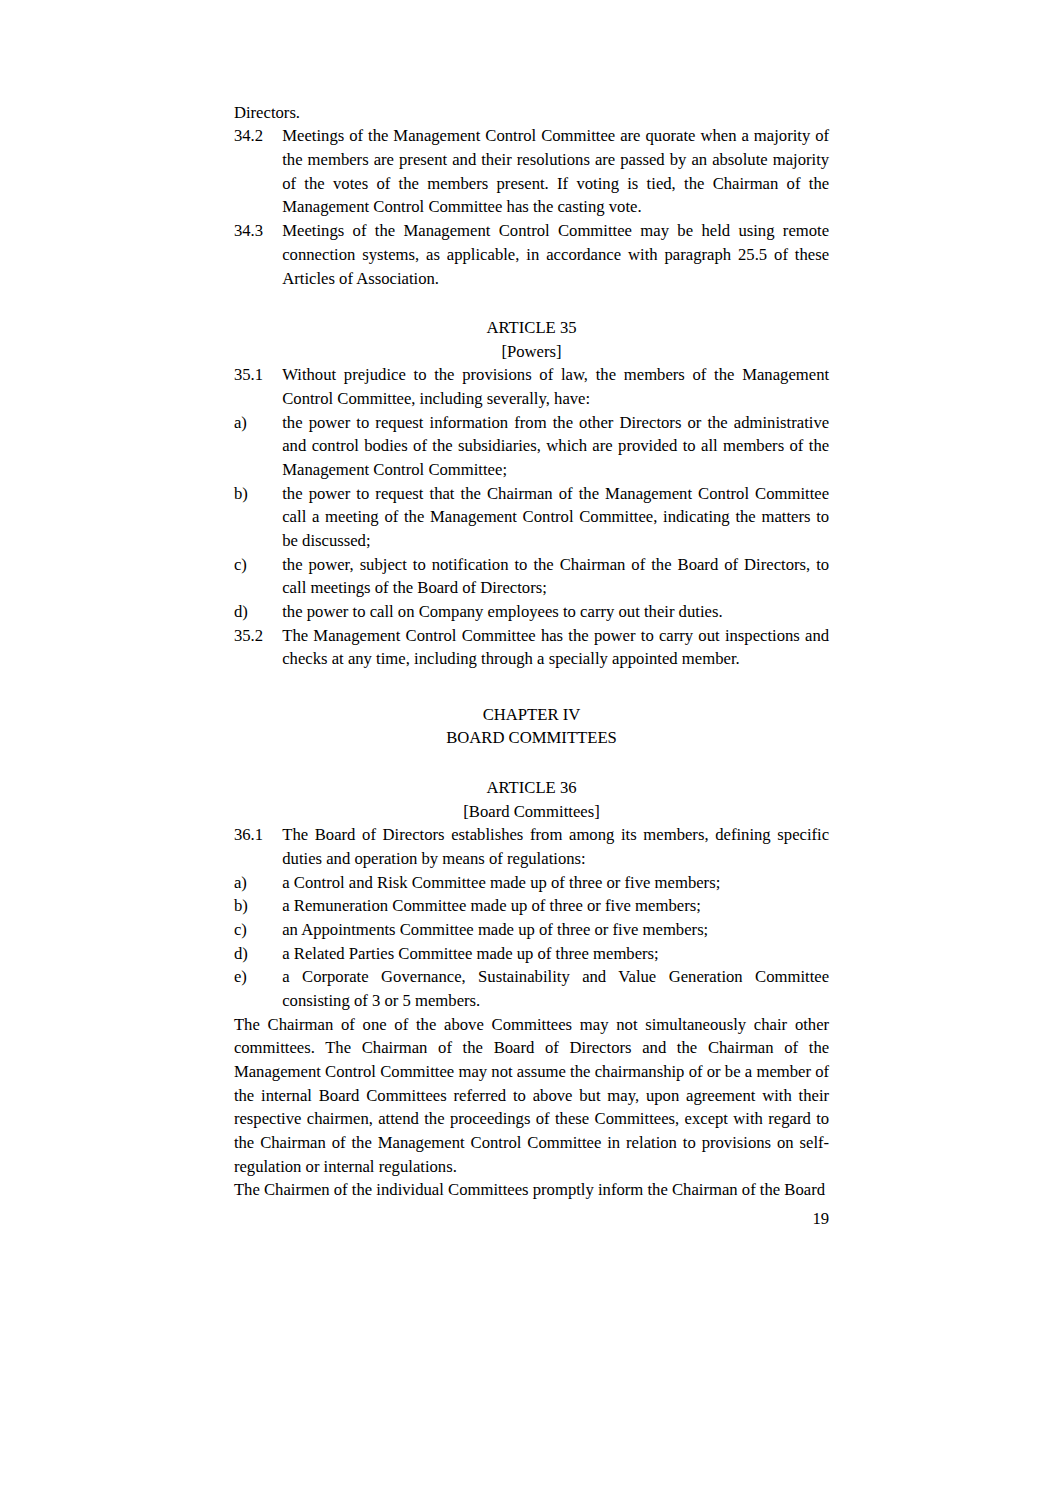Directors.
34.2 Meetings of the Management Control Committee are quorate when a majority of the members are present and their resolutions are passed by an absolute majority of the votes of the members present. If voting is tied, the Chairman of the Management Control Committee has the casting vote.
34.3 Meetings of the Management Control Committee may be held using remote connection systems, as applicable, in accordance with paragraph 25.5 of these Articles of Association.
ARTICLE 35
[Powers]
35.1 Without prejudice to the provisions of law, the members of the Management Control Committee, including severally, have:
a) the power to request information from the other Directors or the administrative and control bodies of the subsidiaries, which are provided to all members of the Management Control Committee;
b) the power to request that the Chairman of the Management Control Committee call a meeting of the Management Control Committee, indicating the matters to be discussed;
c) the power, subject to notification to the Chairman of the Board of Directors, to call meetings of the Board of Directors;
d) the power to call on Company employees to carry out their duties.
35.2 The Management Control Committee has the power to carry out inspections and checks at any time, including through a specially appointed member.
CHAPTER IV
BOARD COMMITTEES
ARTICLE 36
[Board Committees]
36.1 The Board of Directors establishes from among its members, defining specific duties and operation by means of regulations:
a) a Control and Risk Committee made up of three or five members;
b) a Remuneration Committee made up of three or five members;
c) an Appointments Committee made up of three or five members;
d) a Related Parties Committee made up of three members;
e) a Corporate Governance, Sustainability and Value Generation Committee consisting of 3 or 5 members.
The Chairman of one of the above Committees may not simultaneously chair other committees. The Chairman of the Board of Directors and the Chairman of the Management Control Committee may not assume the chairmanship of or be a member of the internal Board Committees referred to above but may, upon agreement with their respective chairmen, attend the proceedings of these Committees, except with regard to the Chairman of the Management Control Committee in relation to provisions on self-regulation or internal regulations.
The Chairmen of the individual Committees promptly inform the Chairman of the Board
19